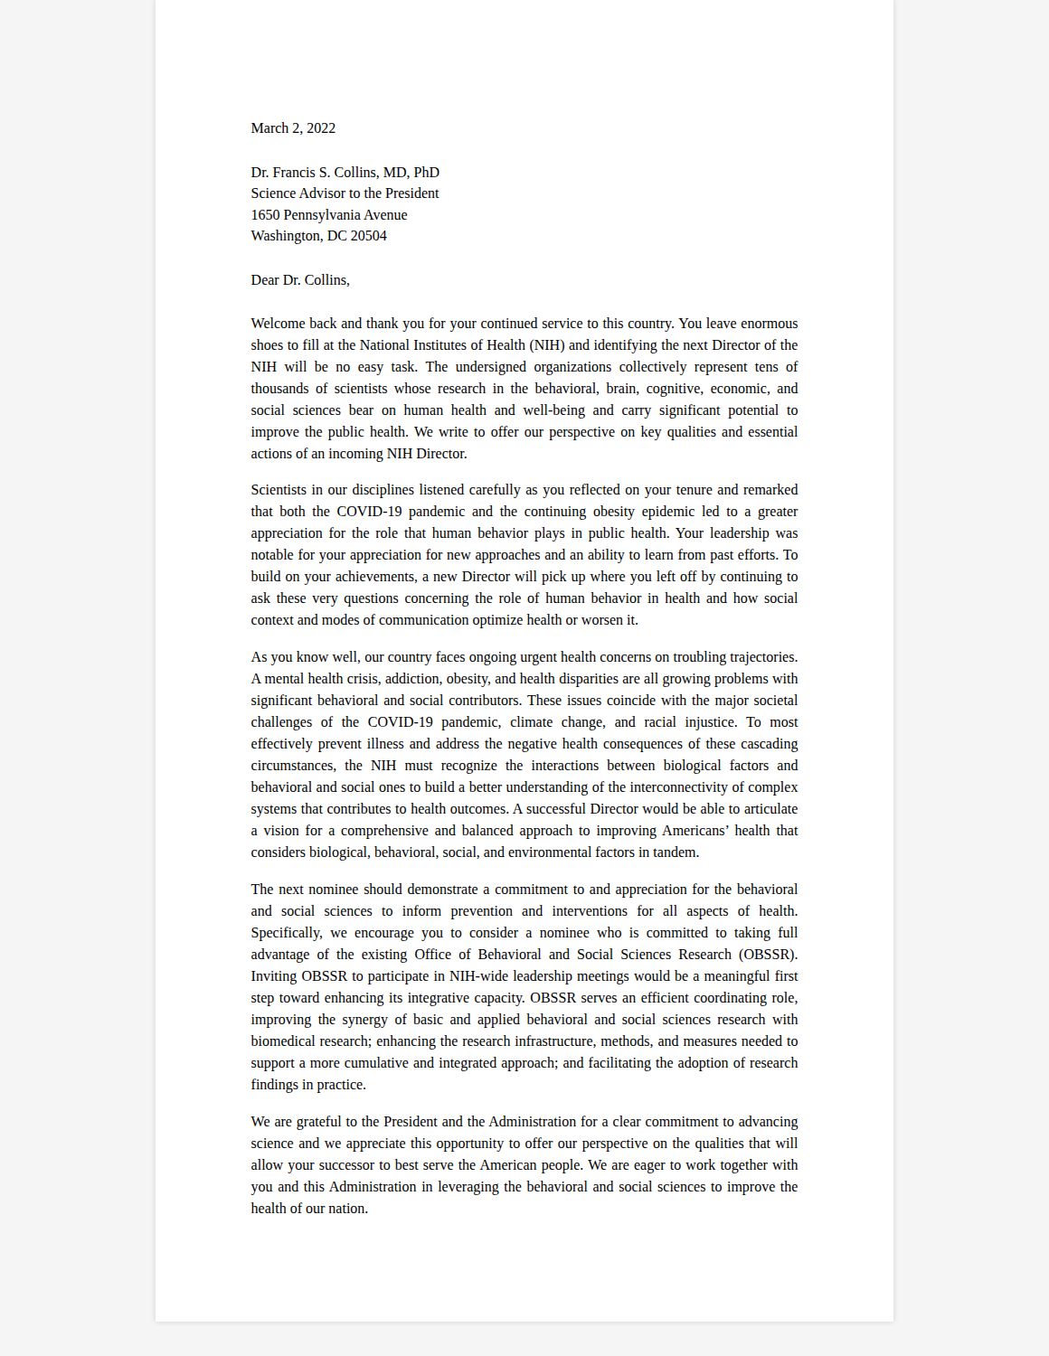March 2, 2022
Dr. Francis S. Collins, MD, PhD
Science Advisor to the President
1650 Pennsylvania Avenue
Washington, DC 20504
Dear Dr. Collins,
Welcome back and thank you for your continued service to this country. You leave enormous shoes to fill at the National Institutes of Health (NIH) and identifying the next Director of the NIH will be no easy task. The undersigned organizations collectively represent tens of thousands of scientists whose research in the behavioral, brain, cognitive, economic, and social sciences bear on human health and well-being and carry significant potential to improve the public health. We write to offer our perspective on key qualities and essential actions of an incoming NIH Director.
Scientists in our disciplines listened carefully as you reflected on your tenure and remarked that both the COVID-19 pandemic and the continuing obesity epidemic led to a greater appreciation for the role that human behavior plays in public health. Your leadership was notable for your appreciation for new approaches and an ability to learn from past efforts. To build on your achievements, a new Director will pick up where you left off by continuing to ask these very questions concerning the role of human behavior in health and how social context and modes of communication optimize health or worsen it.
As you know well, our country faces ongoing urgent health concerns on troubling trajectories. A mental health crisis, addiction, obesity, and health disparities are all growing problems with significant behavioral and social contributors. These issues coincide with the major societal challenges of the COVID-19 pandemic, climate change, and racial injustice. To most effectively prevent illness and address the negative health consequences of these cascading circumstances, the NIH must recognize the interactions between biological factors and behavioral and social ones to build a better understanding of the interconnectivity of complex systems that contributes to health outcomes. A successful Director would be able to articulate a vision for a comprehensive and balanced approach to improving Americans’ health that considers biological, behavioral, social, and environmental factors in tandem.
The next nominee should demonstrate a commitment to and appreciation for the behavioral and social sciences to inform prevention and interventions for all aspects of health. Specifically, we encourage you to consider a nominee who is committed to taking full advantage of the existing Office of Behavioral and Social Sciences Research (OBSSR). Inviting OBSSR to participate in NIH-wide leadership meetings would be a meaningful first step toward enhancing its integrative capacity. OBSSR serves an efficient coordinating role, improving the synergy of basic and applied behavioral and social sciences research with biomedical research; enhancing the research infrastructure, methods, and measures needed to support a more cumulative and integrated approach; and facilitating the adoption of research findings in practice.
We are grateful to the President and the Administration for a clear commitment to advancing science and we appreciate this opportunity to offer our perspective on the qualities that will allow your successor to best serve the American people. We are eager to work together with you and this Administration in leveraging the behavioral and social sciences to improve the health of our nation.